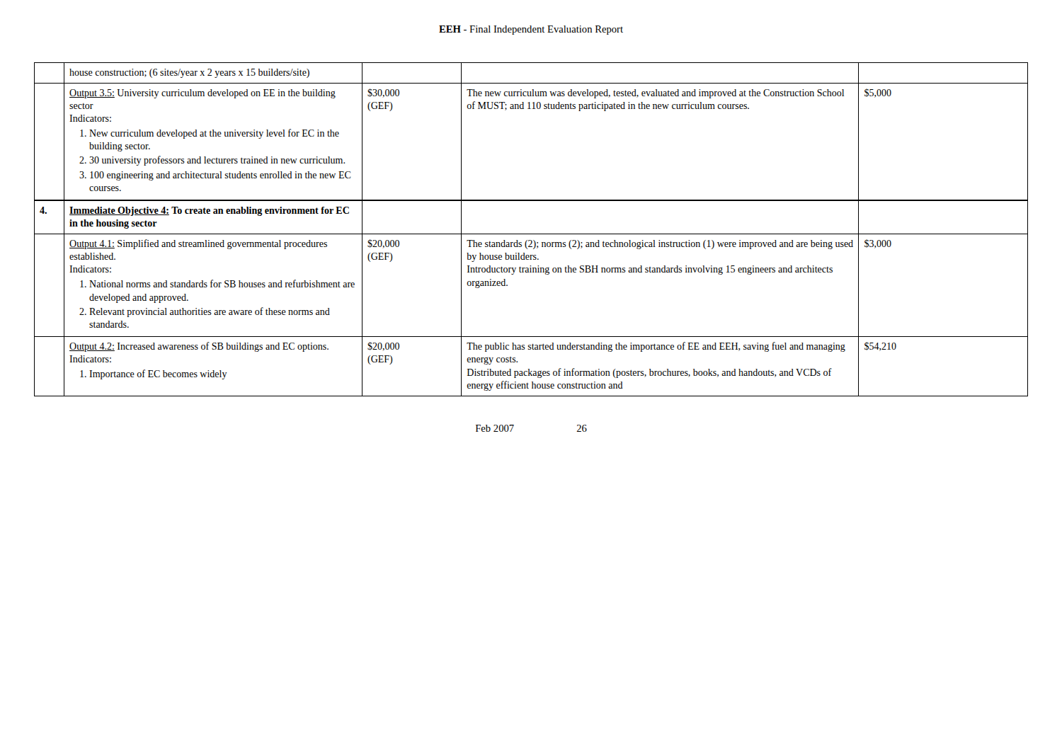EEH - Final Independent Evaluation Report
| | house construction; (6 sites/year x 2 years x 15 builders/site) | | | |
| | Output 3.5: University curriculum developed on EE in the building sector Indicators: New curriculum developed at the university level for EC in the building sector. 30 university professors and lecturers trained in new curriculum. 100 engineering and architectural students enrolled in the new EC courses. | $30,000 (GEF) | The new curriculum was developed, tested, evaluated and improved at the Construction School of MUST; and 110 students participated in the new curriculum courses. | $5,000 |
| 4. | Immediate Objective 4: To create an enabling environment for EC in the housing sector | | | |
| | Output 4.1: Simplified and streamlined governmental procedures established. Indicators: National norms and standards for SB houses and refurbishment are developed and approved. Relevant provincial authorities are aware of these norms and standards. | $20,000 (GEF) | The standards (2); norms (2); and technological instruction (1) were improved and are being used by house builders. Introductory training on the SBH norms and standards involving 15 engineers and architects organized. | $3,000 |
| | Output 4.2: Increased awareness of SB buildings and EC options. Indicators: Importance of EC becomes widely | $20,000 (GEF) | The public has started understanding the importance of EE and EEH, saving fuel and managing energy costs. Distributed packages of information (posters, brochures, books, and handouts, and VCDs of energy efficient house construction and | $54,210 |
Feb 2007 26